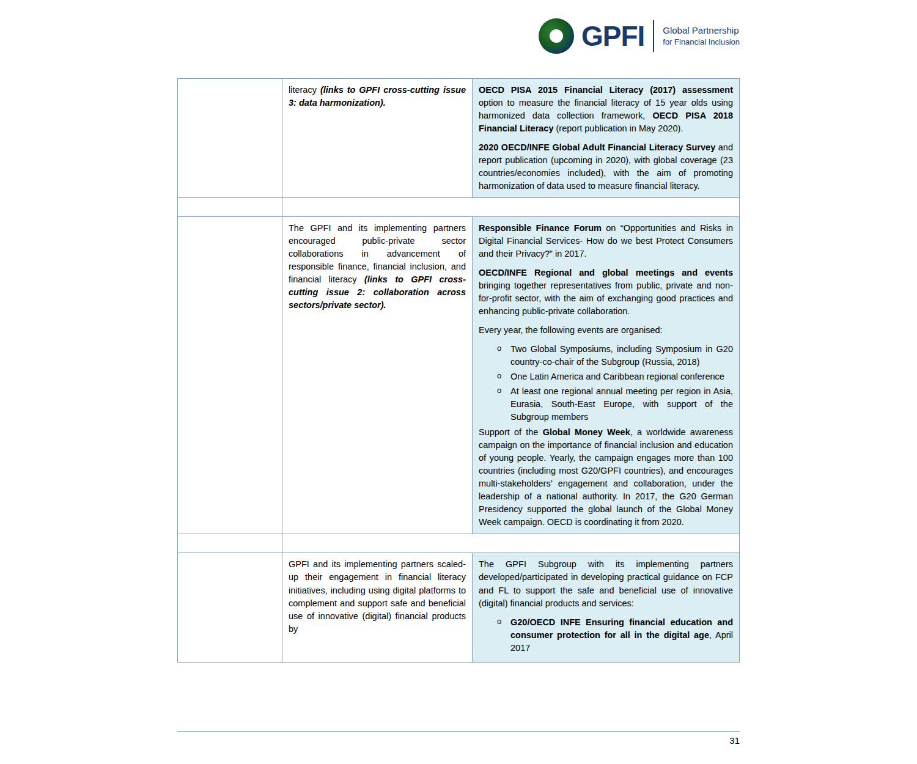GPFI
Global Partnership
for Financial Inclusion
| | literacy (links to GPFI cross-cutting issue 3: data harmonization). | OECD PISA 2015 Financial Literacy (2017) assessment option to measure the financial literacy of 15 year olds using harmonized data collection framework, OECD PISA 2018 Financial Literacy (report publication in May 2020). 2020 OECD/INFE Global Adult Financial Literacy Survey and report publication (upcoming in 2020), with global coverage (23 countries/economies included), with the aim of promoting harmonization of data used to measure financial literacy. |
| | The GPFI and its implementing partners encouraged public-private sector collaborations in advancement of responsible finance, financial inclusion, and financial literacy (links to GPFI cross-cutting issue 2: collaboration across sectors/private sector). | Responsible Finance Forum on “Opportunities and Risks in Digital Financial Services- How do we best Protect Consumers and their Privacy?” in 2017. OECD/INFE Regional and global meetings and events bringing together representatives from public, private and non-for-profit sector, with the aim of exchanging good practices and enhancing public-private collaboration. Every year, the following events are organised: Two Global Symposiums, including Symposium in G20 country-co-chair of the Subgroup (Russia, 2018) One Latin America and Caribbean regional conference At least one regional annual meeting per region in Asia, Eurasia, South-East Europe, with support of the Subgroup members Support of the Global Money Week , a worldwide awareness campaign on the importance of financial inclusion and education of young people. Yearly, the campaign engages more than 100 countries (including most G20/GPFI countries), and encourages multi-stakeholders’ engagement and collaboration, under the leadership of a national authority. In 2017, the G20 German Presidency supported the global launch of the Global Money Week campaign. OECD is coordinating it from 2020. |
| | GPFI and its implementing partners scaled-up their engagement in financial literacy initiatives, including using digital platforms to complement and support safe and beneficial use of innovative (digital) financial products by | The GPFI Subgroup with its implementing partners developed/participated in developing practical guidance on FCP and FL to support the safe and beneficial use of innovative (digital) financial products and services: G20/OECD INFE Ensuring financial education and consumer protection for all in the digital age , April 2017 |
31